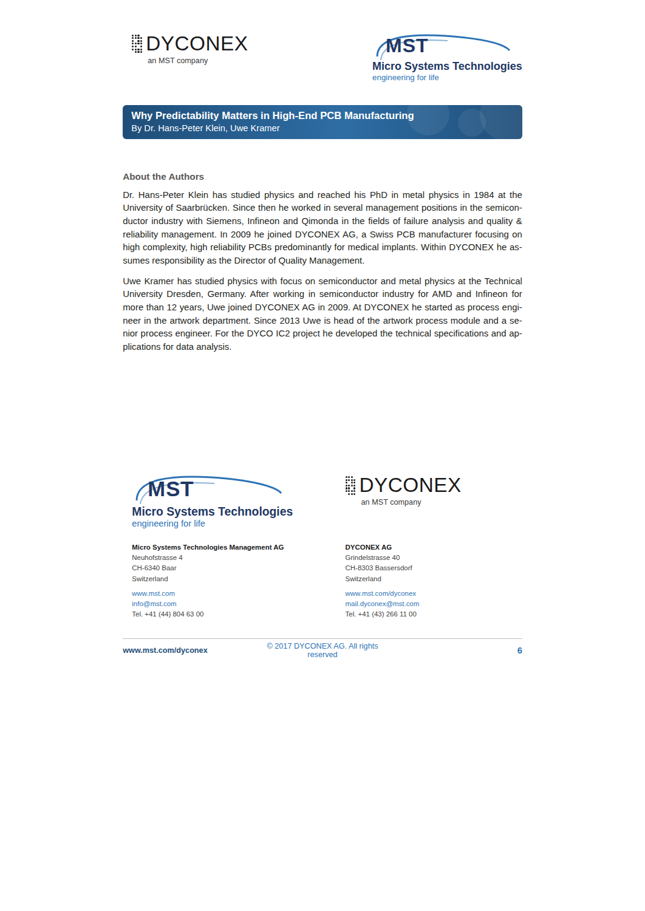DYCONEX
an MST company
MST
Micro Systems Technologies
engineering for life
Why Predictability Matters in High-End PCB Manufacturing
By Dr. Hans-Peter Klein, Uwe Kramer
About the Authors
Dr. Hans-Peter Klein has studied physics and reached his PhD in metal physics in 1984 at the University of Saarbrücken. Since then he worked in several management positions in the semiconductor industry with Siemens, Infineon and Qimonda in the fields of failure analysis and quality & reliability management. In 2009 he joined DYCONEX AG, a Swiss PCB manufacturer focusing on high complexity, high reliability PCBs predominantly for medical implants. Within DYCONEX he assumes responsibility as the Director of Quality Management.
Uwe Kramer has studied physics with focus on semiconductor and metal physics at the Technical University Dresden, Germany. After working in semiconductor industry for AMD and Infineon for more than 12 years, Uwe joined DYCONEX AG in 2009. At DYCONEX he started as process engineer in the artwork department. Since 2013 Uwe is head of the artwork process module and a senior process engineer. For the DYCO IC2 project he developed the technical specifications and applications for data analysis.
MST
Micro Systems Technologies
engineering for life
DYCONEX
an MST company
Micro Systems Technologies Management AG
Neuhofstrasse 4
CH-6340 Baar
Switzerland
www.mst.com
info@mst.com
Tel. +41 (44) 804 63 00
DYCONEX AG
Grindelstrasse 40
CH-8303 Bassersdorf
Switzerland
www.mst.com/dyconex
mail.dyconex@mst.com
Tel. +41 (43) 266 11 00
www.mst.com/dyconex
© 2017 DYCONEX AG. All rights reserved
6